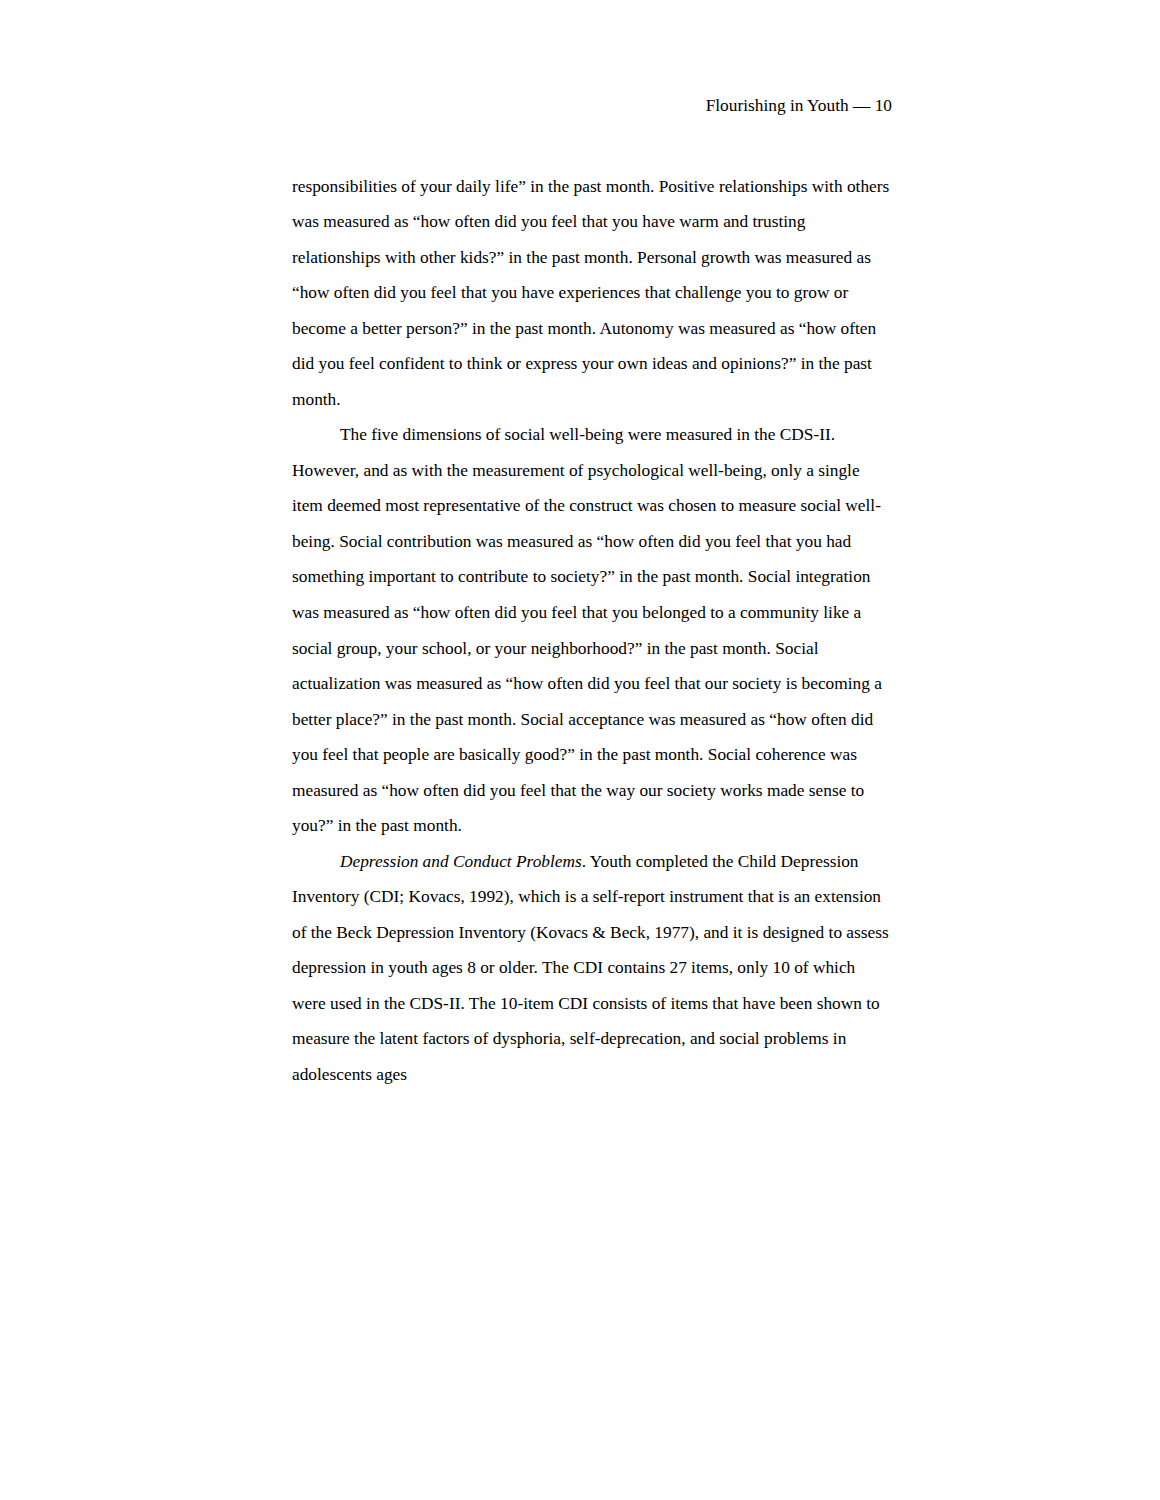Flourishing in Youth — 10
responsibilities of your daily life” in the past month. Positive relationships with others was measured as “how often did you feel that you have warm and trusting relationships with other kids?” in the past month. Personal growth was measured as “how often did you feel that you have experiences that challenge you to grow or become a better person?” in the past month. Autonomy was measured as “how often did you feel confident to think or express your own ideas and opinions?” in the past month.
The five dimensions of social well-being were measured in the CDS-II. However, and as with the measurement of psychological well-being, only a single item deemed most representative of the construct was chosen to measure social well-being. Social contribution was measured as “how often did you feel that you had something important to contribute to society?” in the past month. Social integration was measured as “how often did you feel that you belonged to a community like a social group, your school, or your neighborhood?” in the past month. Social actualization was measured as “how often did you feel that our society is becoming a better place?” in the past month. Social acceptance was measured as “how often did you feel that people are basically good?” in the past month. Social coherence was measured as “how often did you feel that the way our society works made sense to you?” in the past month.
Depression and Conduct Problems. Youth completed the Child Depression Inventory (CDI; Kovacs, 1992), which is a self-report instrument that is an extension of the Beck Depression Inventory (Kovacs & Beck, 1977), and it is designed to assess depression in youth ages 8 or older. The CDI contains 27 items, only 10 of which were used in the CDS-II. The 10-item CDI consists of items that have been shown to measure the latent factors of dysphoria, self-deprecation, and social problems in adolescents ages